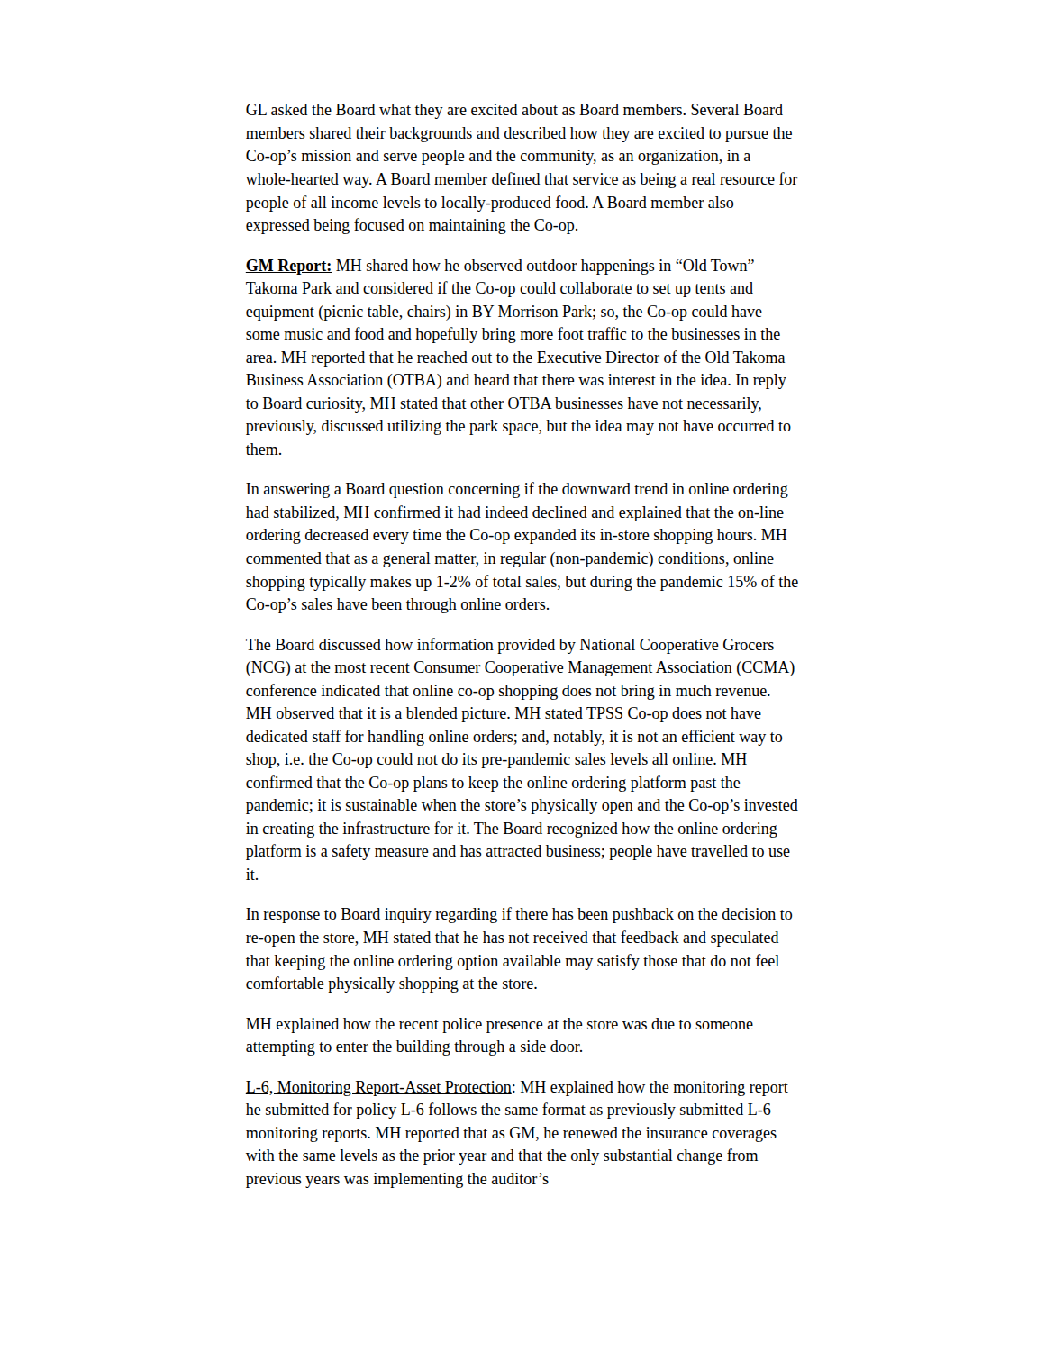GL asked the Board what they are excited about as Board members. Several Board members shared their backgrounds and described how they are excited to pursue the Co-op’s mission and serve people and the community, as an organization, in a whole-hearted way. A Board member defined that service as being a real resource for people of all income levels to locally-produced food. A Board member also expressed being focused on maintaining the Co-op.
GM Report: MH shared how he observed outdoor happenings in “Old Town” Takoma Park and considered if the Co-op could collaborate to set up tents and equipment (picnic table, chairs) in BY Morrison Park; so, the Co-op could have some music and food and hopefully bring more foot traffic to the businesses in the area. MH reported that he reached out to the Executive Director of the Old Takoma Business Association (OTBA) and heard that there was interest in the idea. In reply to Board curiosity, MH stated that other OTBA businesses have not necessarily, previously, discussed utilizing the park space, but the idea may not have occurred to them.
In answering a Board question concerning if the downward trend in online ordering had stabilized, MH confirmed it had indeed declined and explained that the on-line ordering decreased every time the Co-op expanded its in-store shopping hours. MH commented that as a general matter, in regular (non-pandemic) conditions, online shopping typically makes up 1-2% of total sales, but during the pandemic 15% of the Co-op’s sales have been through online orders.
The Board discussed how information provided by National Cooperative Grocers (NCG) at the most recent Consumer Cooperative Management Association (CCMA) conference indicated that online co-op shopping does not bring in much revenue. MH observed that it is a blended picture. MH stated TPSS Co-op does not have dedicated staff for handling online orders; and, notably, it is not an efficient way to shop, i.e. the Co-op could not do its pre-pandemic sales levels all online. MH confirmed that the Co-op plans to keep the online ordering platform past the pandemic; it is sustainable when the store’s physically open and the Co-op’s invested in creating the infrastructure for it. The Board recognized how the online ordering platform is a safety measure and has attracted business; people have travelled to use it.
In response to Board inquiry regarding if there has been pushback on the decision to re-open the store, MH stated that he has not received that feedback and speculated that keeping the online ordering option available may satisfy those that do not feel comfortable physically shopping at the store.
MH explained how the recent police presence at the store was due to someone attempting to enter the building through a side door.
L-6, Monitoring Report-Asset Protection: MH explained how the monitoring report he submitted for policy L-6 follows the same format as previously submitted L-6 monitoring reports. MH reported that as GM, he renewed the insurance coverages with the same levels as the prior year and that the only substantial change from previous years was implementing the auditor’s